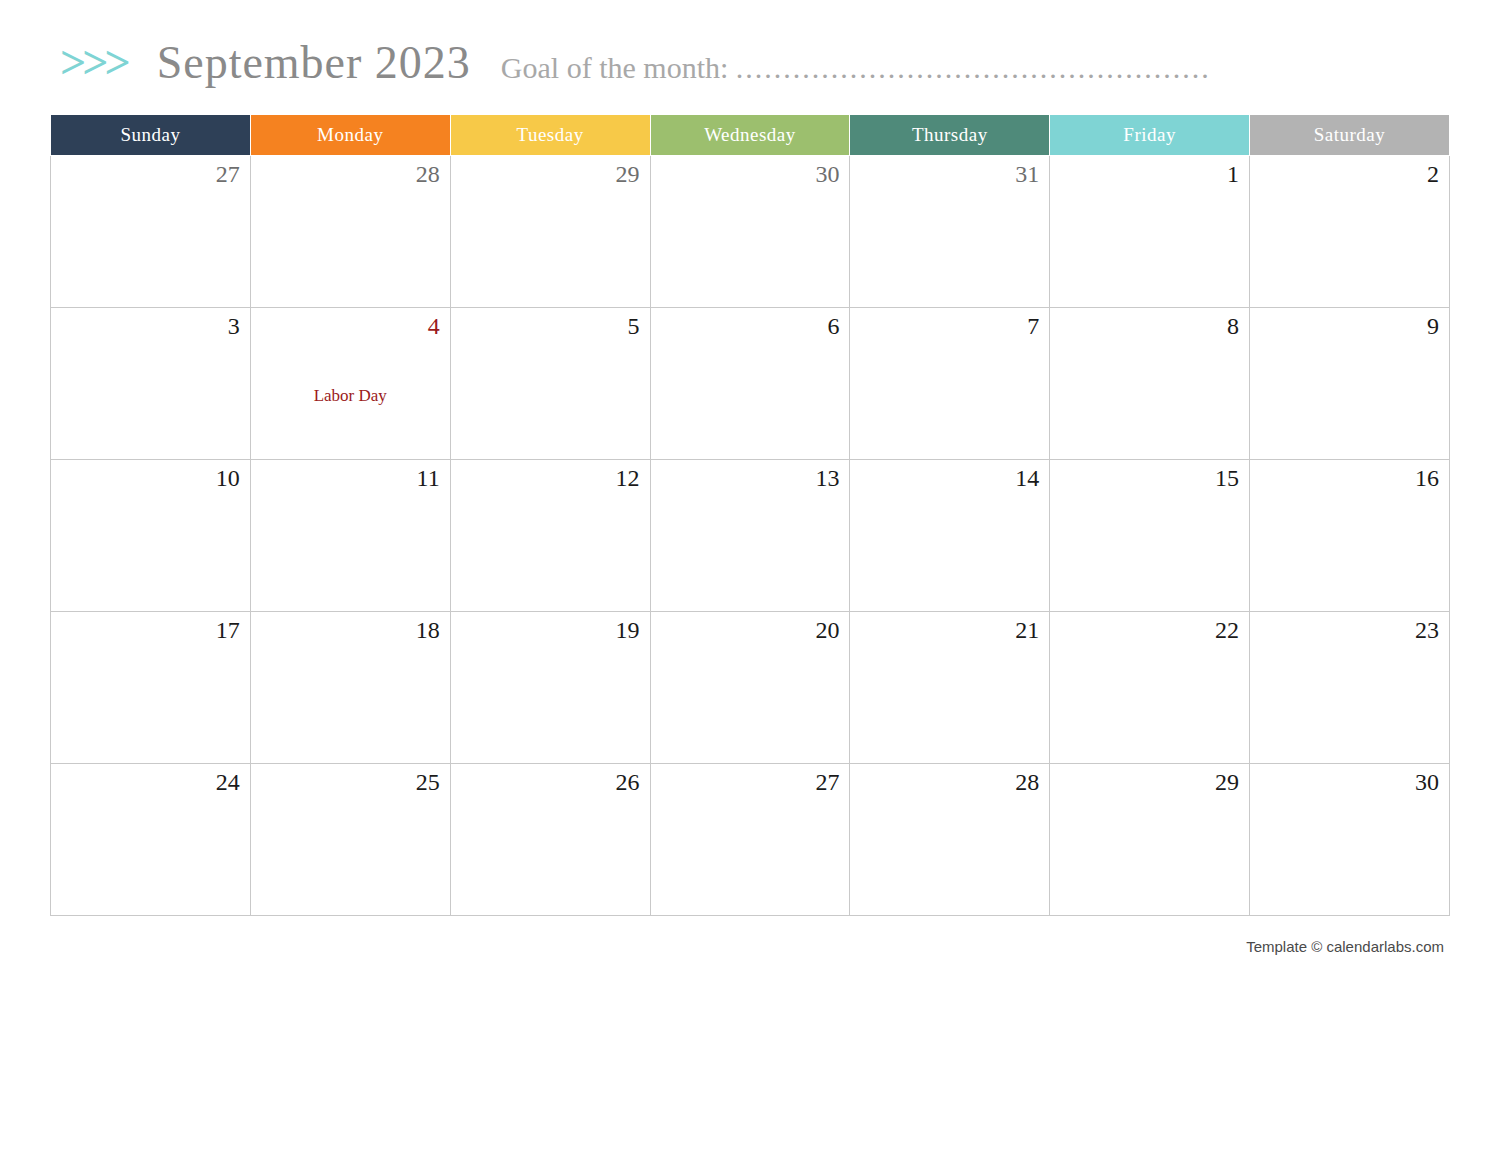>>>
September 2023
Goal of the month: ..................................................
| Sunday | Monday | Tuesday | Wednesday | Thursday | Friday | Saturday |
| --- | --- | --- | --- | --- | --- | --- |
| 27 | 28 | 29 | 30 | 31 | 1 | 2 |
| 3 | 4 Labor Day | 5 | 6 | 7 | 8 | 9 |
| 10 | 11 | 12 | 13 | 14 | 15 | 16 |
| 17 | 18 | 19 | 20 | 21 | 22 | 23 |
| 24 | 25 | 26 | 27 | 28 | 29 | 30 |
Template © calendarlabs.com